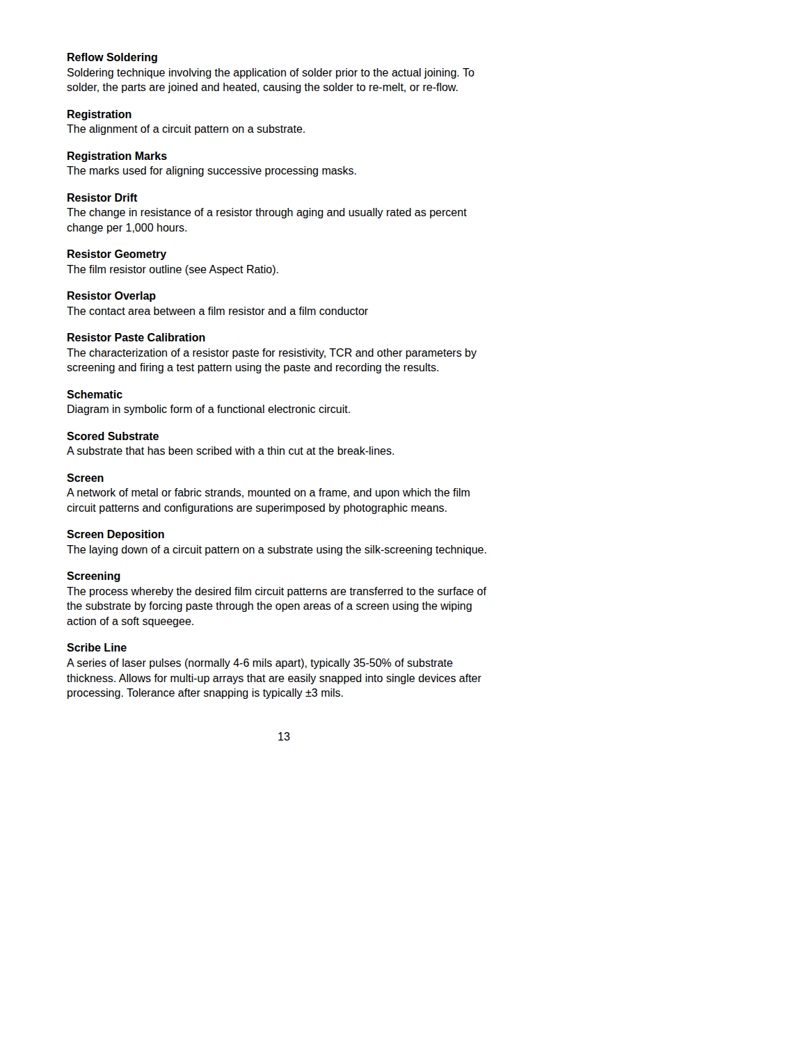Reflow Soldering
Soldering technique involving the application of solder prior to the actual joining. To solder, the parts are joined and heated, causing the solder to re-melt, or re-flow.
Registration
The alignment of a circuit pattern on a substrate.
Registration Marks
The marks used for aligning successive processing masks.
Resistor Drift
The change in resistance of a resistor through aging and usually rated as percent change per 1,000 hours.
Resistor Geometry
The film resistor outline (see Aspect Ratio).
Resistor Overlap
The contact area between a film resistor and a film conductor
Resistor Paste Calibration
The characterization of a resistor paste for resistivity, TCR and other parameters by screening and firing a test pattern using the paste and recording the results.
Schematic
Diagram in symbolic form of a functional electronic circuit.
Scored Substrate
A substrate that has been scribed with a thin cut at the break-lines.
Screen
A network of metal or fabric strands, mounted on a frame, and upon which the film circuit patterns and configurations are superimposed by photographic means.
Screen Deposition
The laying down of a circuit pattern on a substrate using the silk-screening technique.
Screening
The process whereby the desired film circuit patterns are transferred to the surface of the substrate by forcing paste through the open areas of a screen using the wiping action of a soft squeegee.
Scribe Line
A series of laser pulses (normally 4-6 mils apart), typically 35-50% of substrate thickness. Allows for multi-up arrays that are easily snapped into single devices after processing. Tolerance after snapping is typically ±3 mils.
13